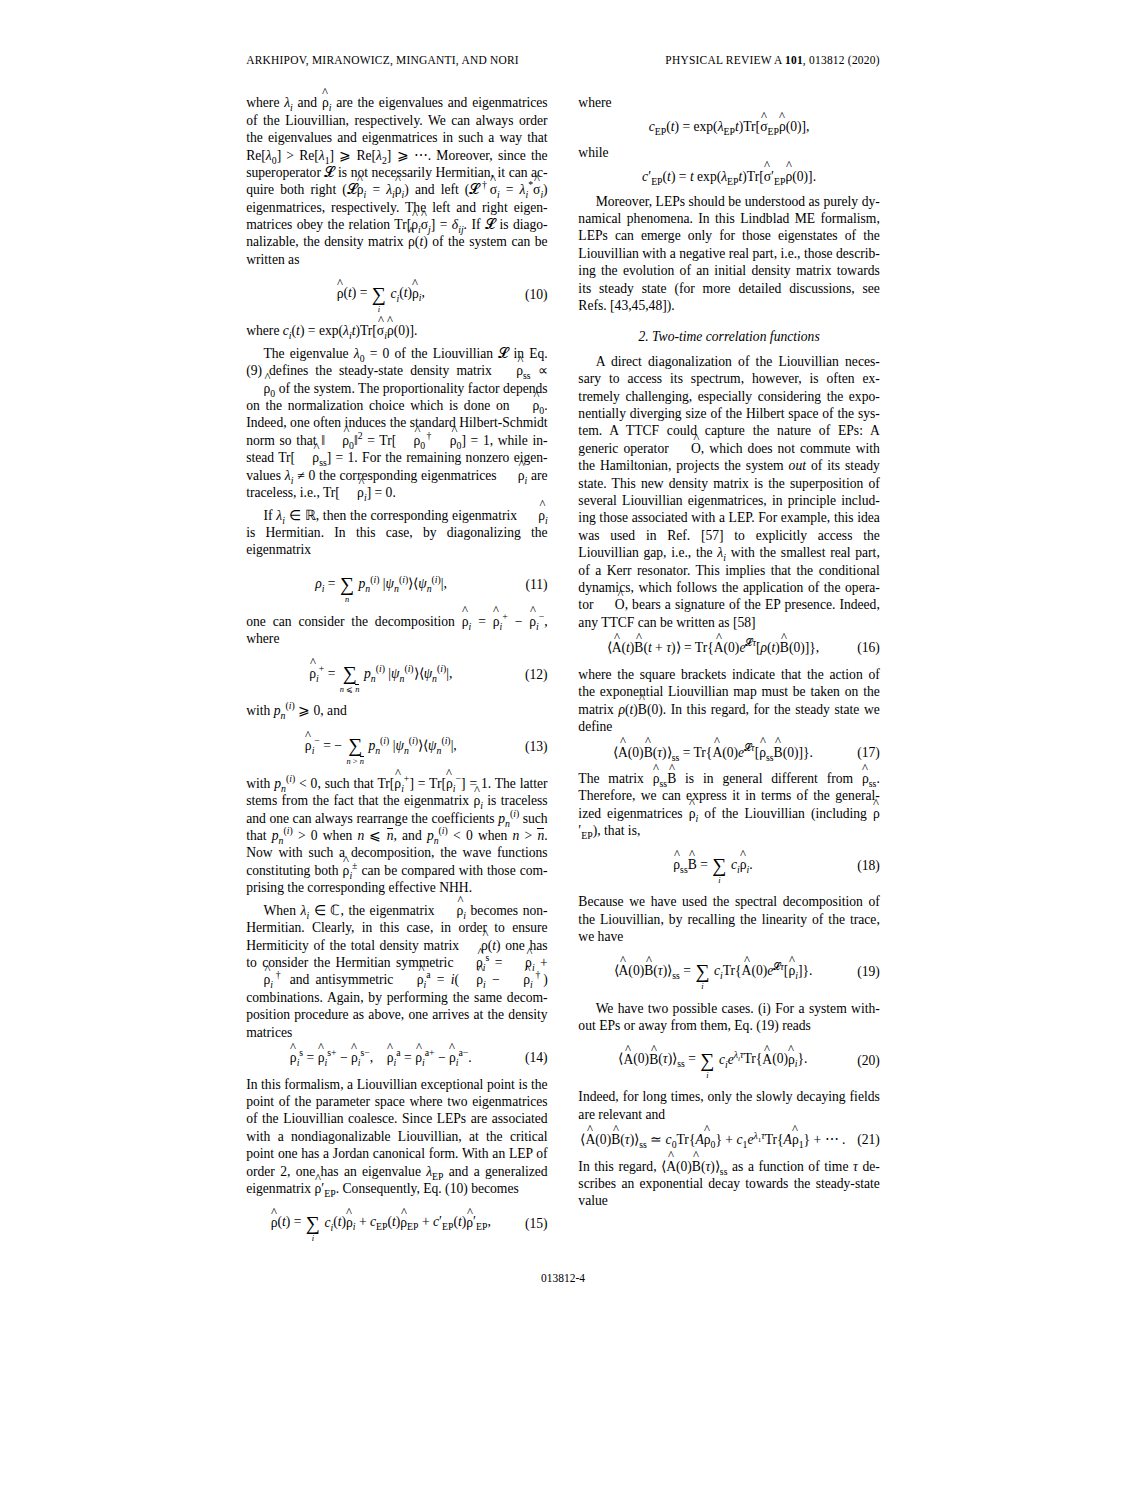Arkhipov, Miranowicz, Minganti, and Nori
Physical Review A 101, 013812 (2020)
where λi and ρi are the eigenvalues and eigenmatrices of the Liouvillian, respectively. We can always order the eigenvalues and eigenmatrices in such a way that Re[λ0] > Re[λ1] ⩾ Re[λ2] ⩾ ⋯. Moreover, since the superoperator 𝓛 is not necessarily Hermitian, it can acquire both right (𝓛ρi = λi ρi) and left (𝓛†σi = λi*σi) eigenmatrices, respectively. The left and right eigenmatrices obey the relation Tr[ρiσj] = δij. If 𝓛 is diagonalizable, the density matrix ρ(t) of the system can be written as
ρ(t) = ∑i ci(t)ρi,
(10)
where ci(t) = exp(λit)Tr[σiρ(0)].
The eigenvalue λ0 = 0 of the Liouvillian 𝓛 in Eq. (9) defines the steady-state density matrix ρss ∝ ρ0 of the system. The proportionality factor depends on the normalization choice which is done on ρ0. Indeed, one often induces the standard Hilbert-Schmidt norm so that ‖ρ0‖2 = Tr[ρ0†ρ0] = 1, while instead Tr[ρss] = 1. For the remaining nonzero eigenvalues λi ≠ 0 the corresponding eigenmatrices ρi are traceless, i.e., Tr[ρi] = 0.
If λi ∈ ℝ, then the corresponding eigenmatrix ρi is Hermitian. In this case, by diagonalizing the eigenmatrix
ρi = ∑n pn(i) |ψn(i)⟩⟨ψn(i)|,
(11)
one can consider the decomposition ρi = ρi+ − ρi−, where
ρi+ = ∑n ⩽ n pn(i) |ψn(i)⟩⟨ψn(i)|,
(12)
with pn(i) ⩾ 0, and
ρi− = − ∑n > n pn(i) |ψn(i)⟩⟨ψn(i)|,
(13)
with pn(i) < 0, such that Tr[ρi+] = Tr[ρi−] = 1. The latter stems from the fact that the eigenmatrix ρi is traceless and one can always rearrange the coefficients pn(i) such that pn(i) > 0 when n ⩽ n, and pn(i) < 0 when n > n. Now with such a decomposition, the wave functions constituting both ρi± can be compared with those comprising the corresponding effective NHH.
When λi ∈ ℂ, the eigenmatrix ρi becomes non-Hermitian. Clearly, in this case, in order to ensure Hermiticity of the total density matrix ρ(t) one has to consider the Hermitian symmetric ρis = ρi + ρi† and antisymmetric ρia = i(ρi − ρi†) combinations. Again, by performing the same decomposition procedure as above, one arrives at the density matrices
ρis = ρis+ − ρis−, ρia = ρia+ − ρia−.
(14)
In this formalism, a Liouvillian exceptional point is the point of the parameter space where two eigenmatrices of the Liouvillian coalesce. Since LEPs are associated with a nondiagonalizable Liouvillian, at the critical point one has a Jordan canonical form. With an LEP of order 2, one has an eigenvalue λEP and a generalized eigenmatrix ρ′EP. Consequently, Eq. (10) becomes
ρ(t) = ∑i ci(t)ρi + cEP(t)ρEP + c′EP(t)ρ′EP,
(15)
where
cEP(t) = exp(λEPt)Tr[σEPρ(0)],
while
c′EP(t) = t exp(λEPt)Tr[σ′EPρ(0)].
Moreover, LEPs should be understood as purely dynamical phenomena. In this Lindblad ME formalism, LEPs can emerge only for those eigenstates of the Liouvillian with a negative real part, i.e., those describing the evolution of an initial density matrix towards its steady state (for more detailed discussions, see Refs. [43,45,48]).
2. Two-time correlation functions
A direct diagonalization of the Liouvillian necessary to access its spectrum, however, is often extremely challenging, especially considering the exponentially diverging size of the Hilbert space of the system. A TTCF could capture the nature of EPs: A generic operator O, which does not commute with the Hamiltonian, projects the system out of its steady state. This new density matrix is the superposition of several Liouvillian eigenmatrices, in principle including those associated with a LEP. For example, this idea was used in Ref. [57] to explicitly access the Liouvillian gap, i.e., the λi with the smallest real part, of a Kerr resonator. This implies that the conditional dynamics, which follows the application of the operator O, bears a signature of the EP presence. Indeed, any TTCF can be written as [58]
⟨A(t)B(t + τ)⟩ = Tr{A(0)e𝓛τ[ρ(t)B(0)]},
(16)
where the square brackets indicate that the action of the exponential Liouvillian map must be taken on the matrix ρ(t)B(0). In this regard, for the steady state we define
⟨A(0)B(τ)⟩ss = Tr{A(0)e𝓛τ[ρssB(0)]}.
(17)
The matrix ρssB is in general different from ρss. Therefore, we can express it in terms of the generalized eigenmatrices ρi of the Liouvillian (including ρ′EP), that is,
ρssB = ∑i ci ρi.
(18)
Because we have used the spectral decomposition of the Liouvillian, by recalling the linearity of the trace, we have
⟨A(0)B(τ)⟩ss = ∑i ci Tr{A(0)e𝓛τ[ρi]}.
(19)
We have two possible cases. (i) For a system without EPs or away from them, Eq. (19) reads
⟨A(0)B(τ)⟩ss = ∑i cieλiτTr{A(0)ρi}.
(20)
Indeed, for long times, only the slowly decaying fields are relevant and
⟨A(0)B(τ)⟩ss ≃ c0Tr{Aρ0} + c1eλ1τTr{Aρ1} + ⋯ .
(21)
In this regard, ⟨A(0)B(τ)⟩ss as a function of time τ describes an exponential decay towards the steady-state value
013812-4